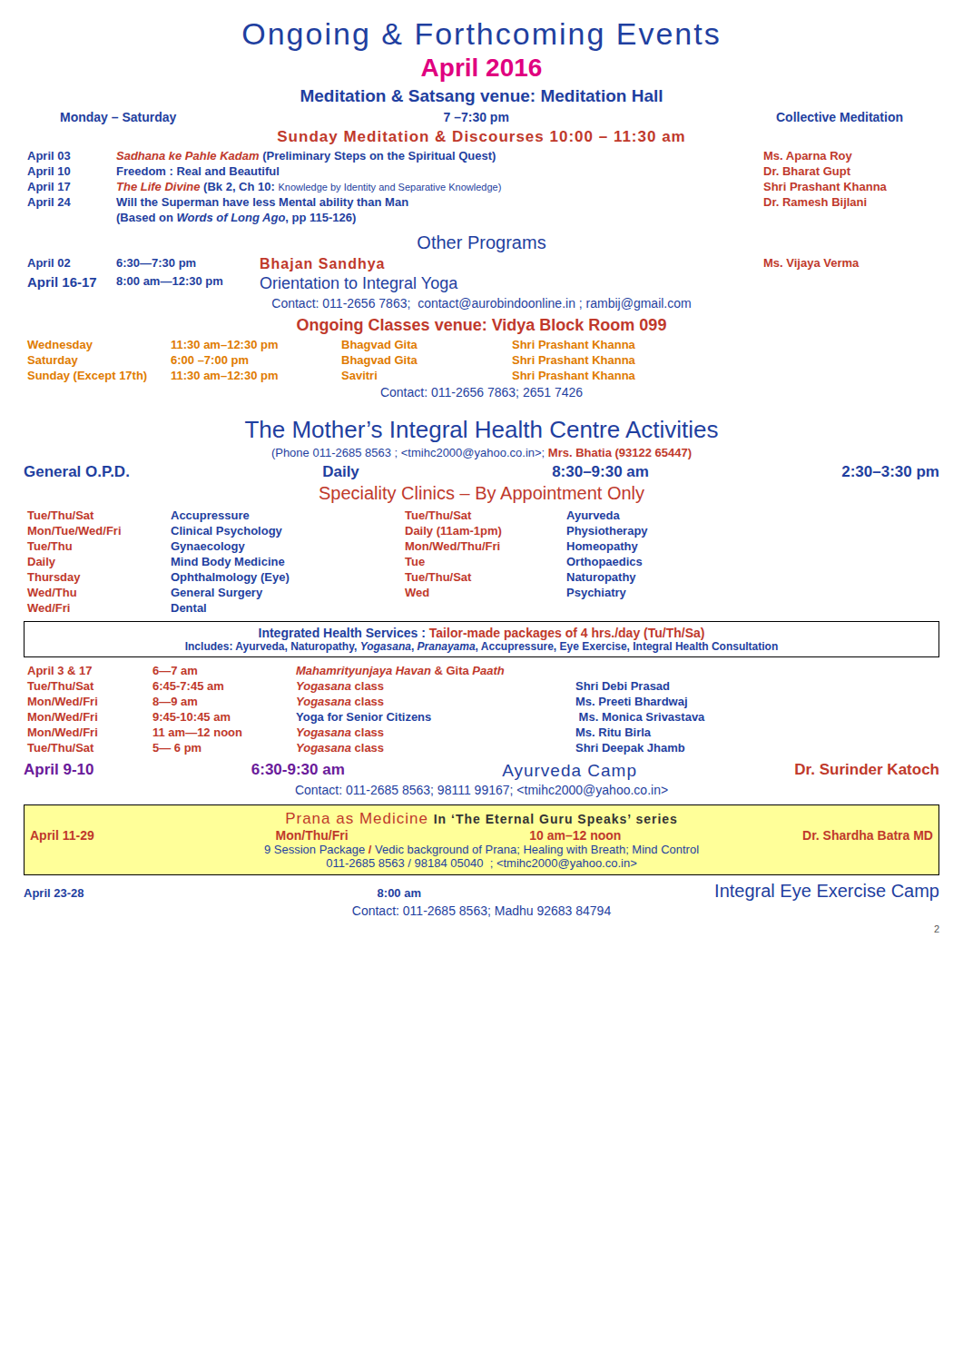Ongoing & Forthcoming Events
April 2016
Meditation & Satsang venue: Meditation Hall
Monday – Saturday 7 –7:30 pm Collective Meditation
Sunday Meditation & Discourses 10:00 – 11:30 am
| April 03 | Sadhana ke Pahle Kadam (Preliminary Steps on the Spiritual Quest) | Ms. Aparna Roy |
| April 10 | Freedom : Real and Beautiful | Dr. Bharat Gupt |
| April 17 | The Life Divine (Bk 2, Ch 10: Knowledge by Identity and Separative Knowledge) | Shri Prashant Khanna |
| April 24 | Will the Superman have less Mental ability than Man | Dr. Ramesh Bijlani |
| | (Based on Words of Long Ago , pp 115-126) | |
Other Programs
| April 02 | 6:30—7:30 pm | Bhajan Sandhya | Ms. Vijaya Verma |
| April 16-17 | 8:00 am—12:30 pm | Orientation to Integral Yoga |
Contact: 011-2656 7863; contact@aurobindoonline.in ; rambij@gmail.com
Ongoing Classes venue: Vidya Block Room 099
| Wednesday | 11:30 am–12:30 pm | Bhagvad Gita | Shri Prashant Khanna |
| Saturday | 6:00 –7:00 pm | Bhagvad Gita | Shri Prashant Khanna |
| Sunday (Except 17th) | 11:30 am–12:30 pm | Savitri | Shri Prashant Khanna |
Contact: 011-2656 7863; 2651 7426
The Mother’s Integral Health Centre Activities
(Phone 011-2685 8563 ; <tmihc2000@yahoo.co.in>; Mrs. Bhatia (93122 65447)
General O.P.D. Daily 8:30–9:30 am 2:30–3:30 pm
Speciality Clinics – By Appointment Only
| Tue/Thu/Sat | Accupressure | Tue/Thu/Sat | Ayurveda |
| Mon/Tue/Wed/Fri | Clinical Psychology | Daily (11am-1pm) | Physiotherapy |
| Tue/Thu | Gynaecology | Mon/Wed/Thu/Fri | Homeopathy |
| Daily | Mind Body Medicine | Tue | Orthopaedics |
| Thursday | Ophthalmology (Eye) | Tue/Thu/Sat | Naturopathy |
| Wed/Thu | General Surgery | Wed | Psychiatry |
| Wed/Fri | Dental | | |
Integrated Health Services : Tailor-made packages of 4 hrs./day (Tu/Th/Sa)
Includes: Ayurveda, Naturopathy, Yogasana, Pranayama, Accupressure, Eye Exercise, Integral Health Consultation
| April 3 & 17 | 6—7 am | Mahamrityunjaya Havan & Gita Paath | |
| Tue/Thu/Sat | 6:45-7:45 am | Yogasana class | Shri Debi Prasad |
| Mon/Wed/Fri | 8—9 am | Yogasana class | Ms. Preeti Bhardwaj |
| Mon/Wed/Fri | 9:45-10:45 am | Yoga for Senior Citizens | Ms. Monica Srivastava |
| Mon/Wed/Fri | 11 am—12 noon | Yogasana class | Ms. Ritu Birla |
| Tue/Thu/Sat | 5— 6 pm | Yogasana class | Shri Deepak Jhamb |
April 9-10 6:30-9:30 am Ayurveda Camp Dr. Surinder Katoch
Contact: 011-2685 8563; 98111 99167; <tmihc2000@yahoo.co.in>
Prana as Medicine In ‘The Eternal Guru Speaks’ series
April 11-29 Mon/Thu/Fri 10 am–12 noon Dr. Shardha Batra MD
9 Session Package / Vedic background of Prana; Healing with Breath; Mind Control
011-2685 8563 / 98184 05040 ; <tmihc2000@yahoo.co.in>
April 23-28 8:00 am Integral Eye Exercise Camp
Contact: 011-2685 8563; Madhu 92683 84794
2